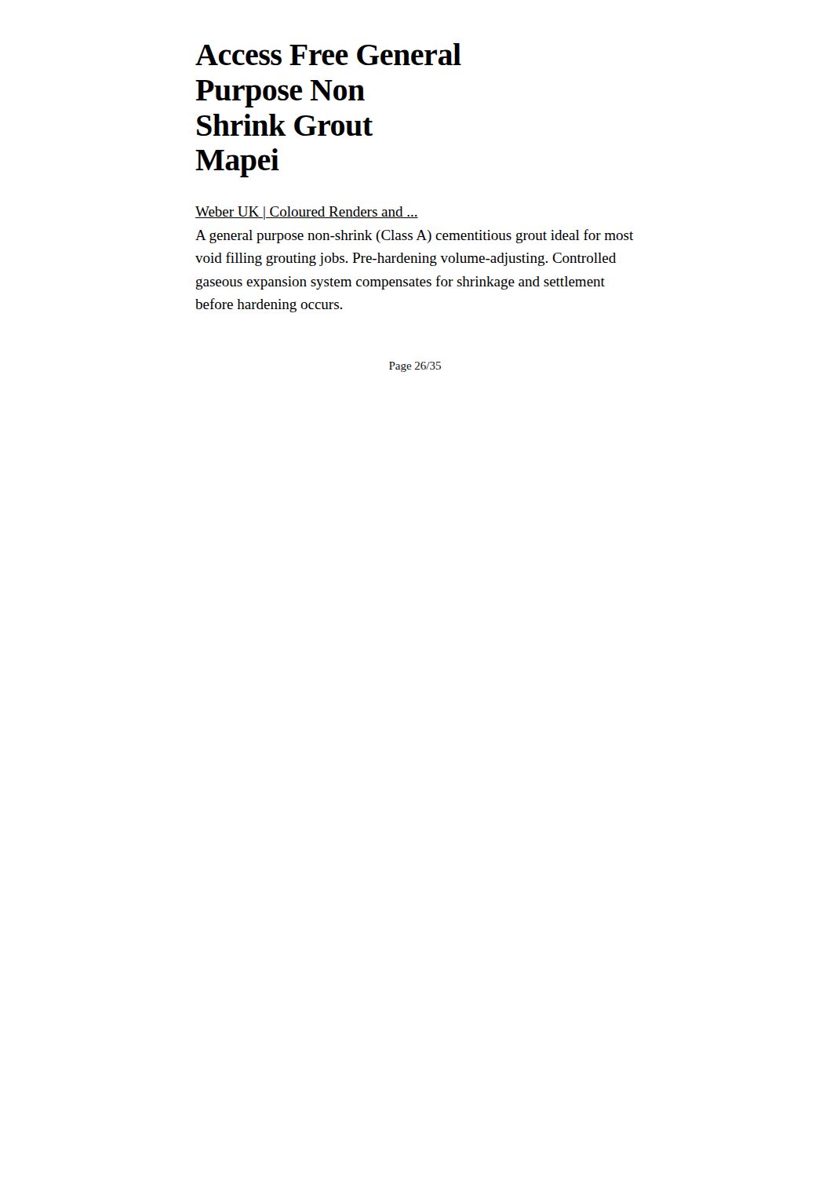Access Free General Purpose Non Shrink Grout Mapei
Weber UK | Coloured Renders and ...
A general purpose non-shrink (Class A) cementitious grout ideal for most void filling grouting jobs. Pre-hardening volume-adjusting. Controlled gaseous expansion system compensates for shrinkage and settlement before hardening occurs.
Page 26/35